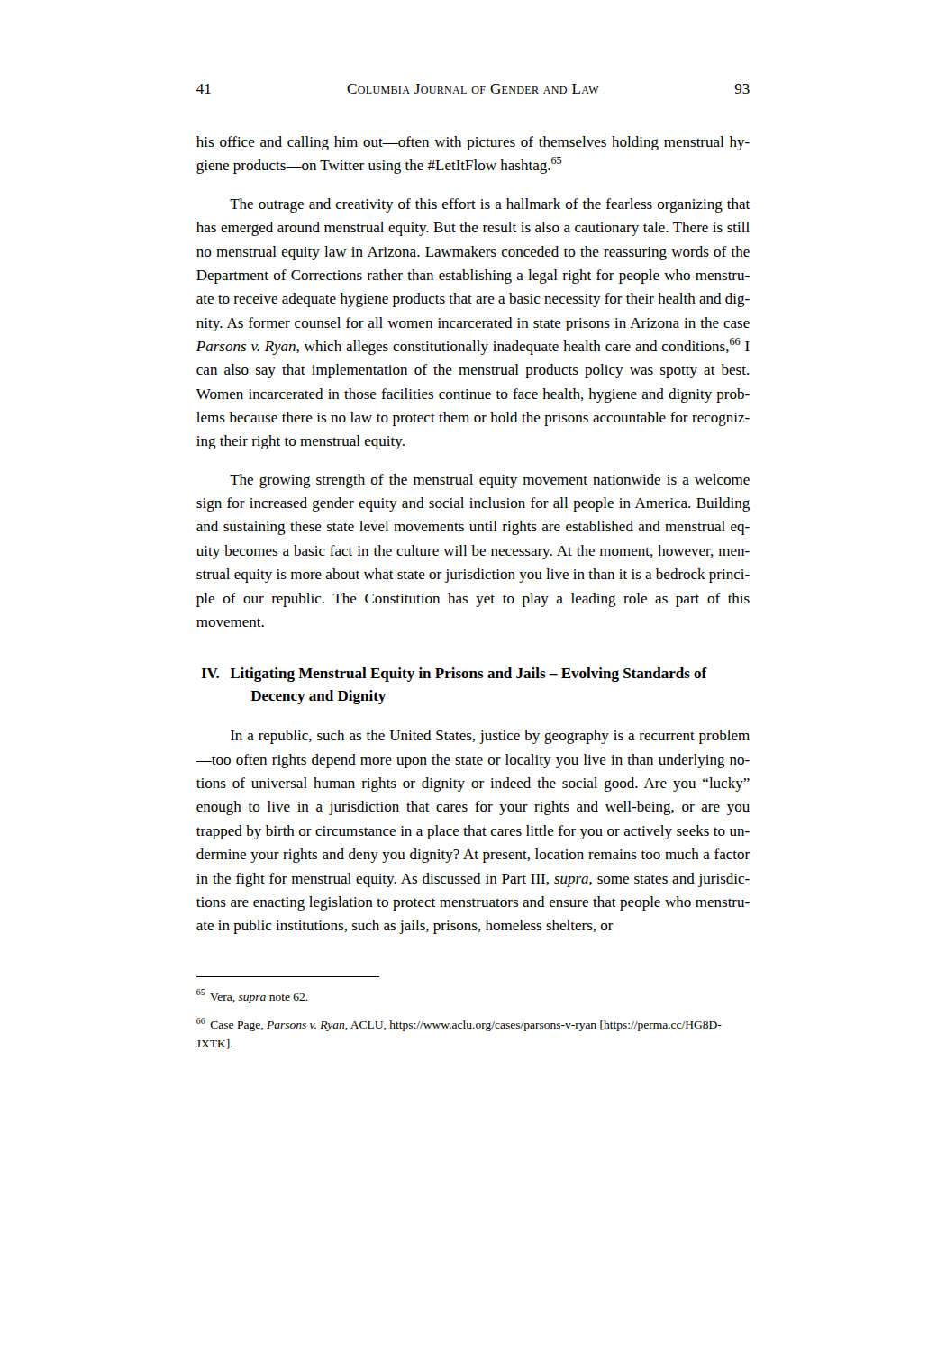41 Columbia Journal of Gender and Law 93
his office and calling him out—often with pictures of themselves holding menstrual hygiene products—on Twitter using the #LetItFlow hashtag.65
The outrage and creativity of this effort is a hallmark of the fearless organizing that has emerged around menstrual equity. But the result is also a cautionary tale. There is still no menstrual equity law in Arizona. Lawmakers conceded to the reassuring words of the Department of Corrections rather than establishing a legal right for people who menstruate to receive adequate hygiene products that are a basic necessity for their health and dignity. As former counsel for all women incarcerated in state prisons in Arizona in the case Parsons v. Ryan, which alleges constitutionally inadequate health care and conditions,66 I can also say that implementation of the menstrual products policy was spotty at best. Women incarcerated in those facilities continue to face health, hygiene and dignity problems because there is no law to protect them or hold the prisons accountable for recognizing their right to menstrual equity.
The growing strength of the menstrual equity movement nationwide is a welcome sign for increased gender equity and social inclusion for all people in America. Building and sustaining these state level movements until rights are established and menstrual equity becomes a basic fact in the culture will be necessary. At the moment, however, menstrual equity is more about what state or jurisdiction you live in than it is a bedrock principle of our republic. The Constitution has yet to play a leading role as part of this movement.
IV. Litigating Menstrual Equity in Prisons and Jails – Evolving Standards ofDecency and Dignity
In a republic, such as the United States, justice by geography is a recurrent problem—too often rights depend more upon the state or locality you live in than underlying notions of universal human rights or dignity or indeed the social good. Are you “lucky” enough to live in a jurisdiction that cares for your rights and well-being, or are you trapped by birth or circumstance in a place that cares little for you or actively seeks to undermine your rights and deny you dignity? At present, location remains too much a factor in the fight for menstrual equity. As discussed in Part III, supra, some states and jurisdictions are enacting legislation to protect menstruators and ensure that people who menstruate in public institutions, such as jails, prisons, homeless shelters, or
65 Vera, supra note 62.
66 Case Page, Parsons v. Ryan, ACLU, https://www.aclu.org/cases/parsons-v-ryan [https://perma.cc/HG8D-JXTK].